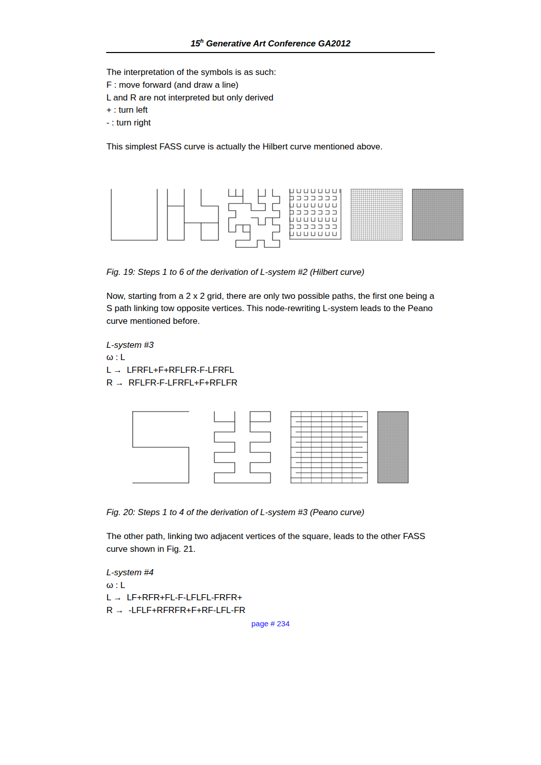15h Generative Art Conference GA2012
The interpretation of the symbols is as such:
F : move forward (and draw a line)
L and R are not interpreted but only derived
+ : turn left
- : turn right
This simplest FASS curve is actually the Hilbert curve mentioned above.
Fig. 19: Steps 1 to 6 of the derivation of L-system #2 (Hilbert curve)
Now, starting from a 2 x 2 grid, there are only two possible paths, the first one being a S path linking tow opposite vertices. This node-rewriting L-system leads to the Peano curve mentioned before.
L-system #3
ω : L
L → LFRFL+F+RFLFR-F-LFRFL
R → RFLFR-F-LFRFL+F+RFLFR
Fig. 20: Steps 1 to 4 of the derivation of L-system #3 (Peano curve)
The other path, linking two adjacent vertices of the square, leads to the other FASS curve shown in Fig. 21.
L-system #4
ω : L
L → LF+RFR+FL-F-LFLFL-FRFR+
R → -LFLF+RFRFR+F+RF-LFL-FR
page # 234